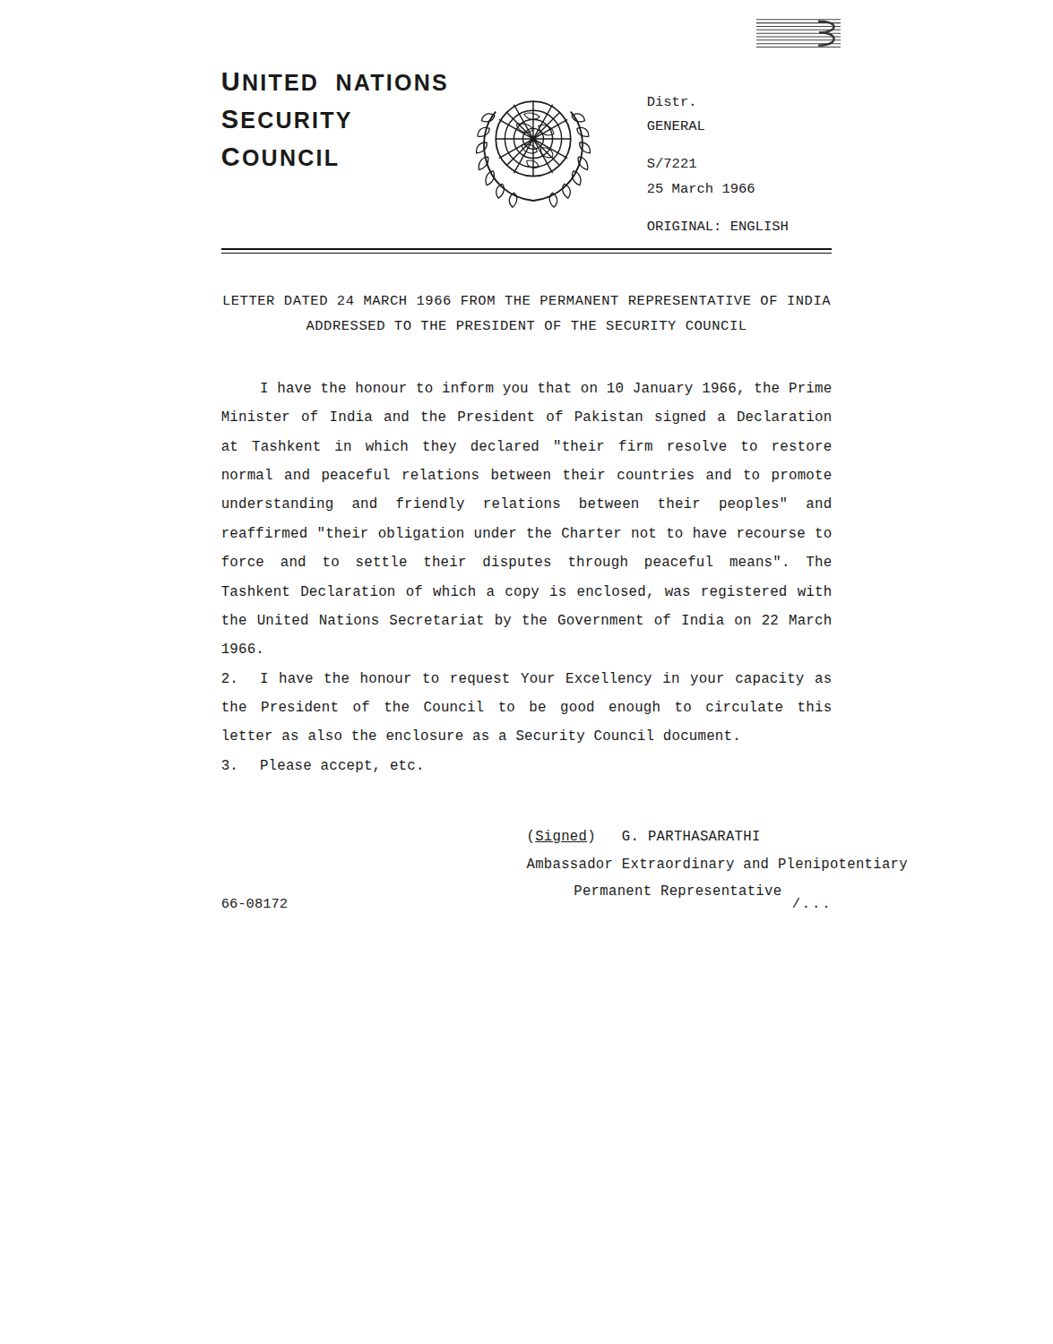UNITED NATIONS SECURITY COUNCIL
United Nations emblem
Distr.
GENERAL S/7221
25 March 1966 ORIGINAL: ENGLISH
LETTER DATED 24 MARCH 1966 FROM THE PERMANENT REPRESENTATIVE OF INDIA ADDRESSED TO THE PRESIDENT OF THE SECURITY COUNCIL
I have the honour to inform you that on 10 January 1966, the Prime Minister of India and the President of Pakistan signed a Declaration at Tashkent in which they declared "their firm resolve to restore normal and peaceful relations between their countries and to promote understanding and friendly relations between their peoples" and reaffirmed "their obligation under the Charter not to have recourse to force and to settle their disputes through peaceful means". The Tashkent Declaration of which a copy is enclosed, was registered with the United Nations Secretariat by the Government of India on 22 March 1966.
2. I have the honour to request Your Excellency in your capacity as the President of the Council to be good enough to circulate this letter as also the enclosure as a Security Council document.
3. Please accept, etc.
(Signed) G. PARTHASARATHI
Ambassador Extraordinary and Plenipotentiary
Permanent Representative
66-08172
/...